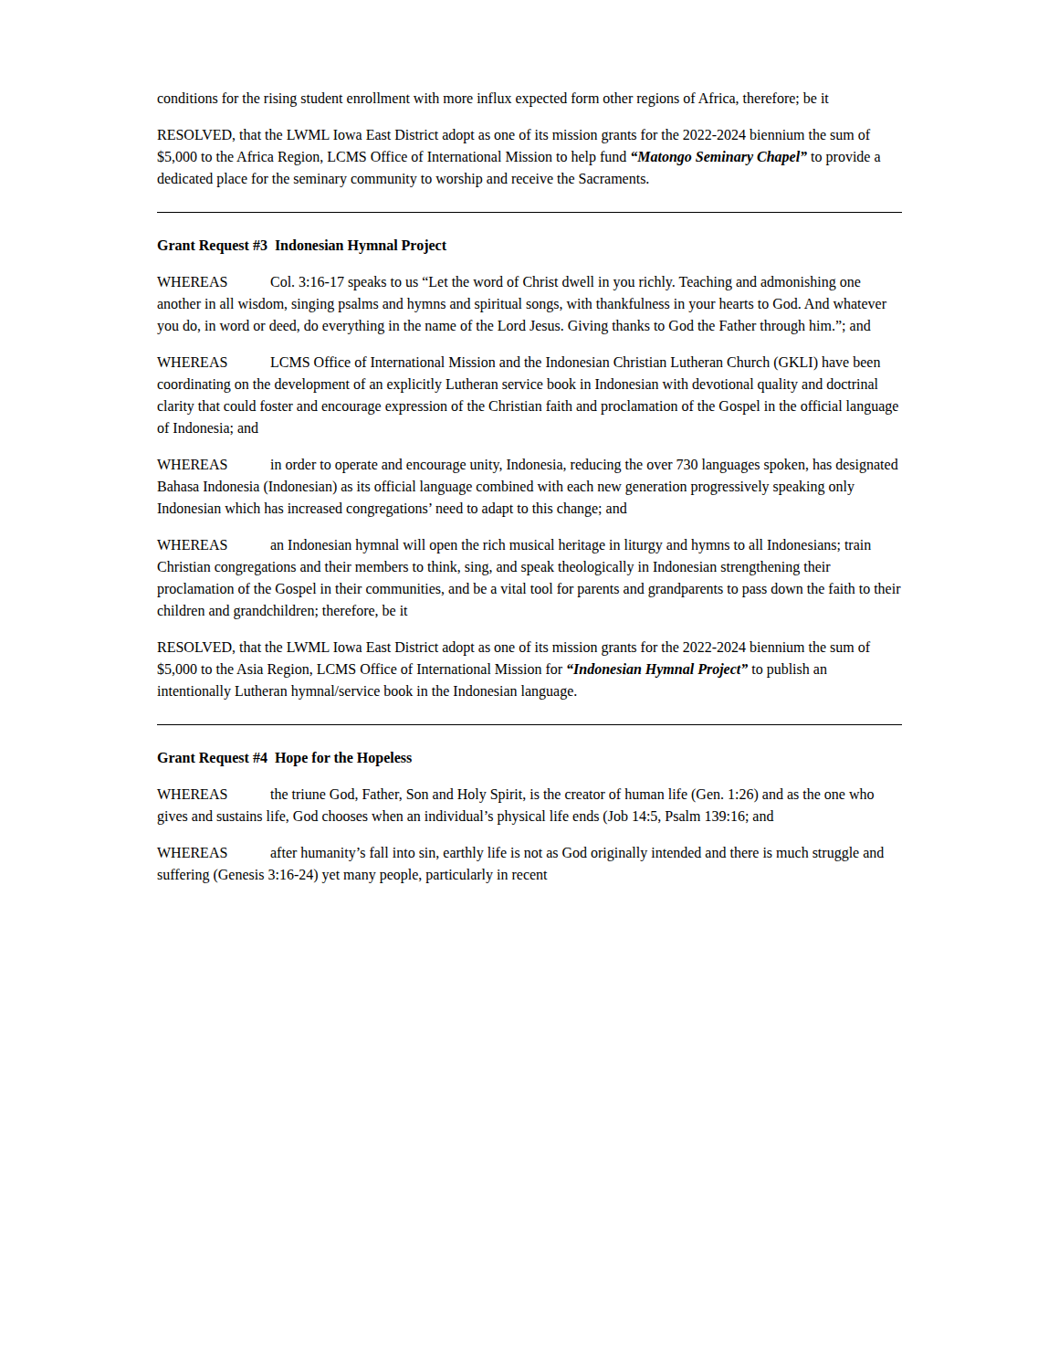conditions for the rising student enrollment with more influx expected form other regions of Africa, therefore; be it
RESOLVED, that the LWML Iowa East District adopt as one of its mission grants for the 2022-2024 biennium the sum of $5,000 to the Africa Region, LCMS Office of International Mission to help fund “Matongo Seminary Chapel” to provide a dedicated place for the seminary community to worship and receive the Sacraments.
Grant Request #3 Indonesian Hymnal Project
WHEREAS Col. 3:16-17 speaks to us “Let the word of Christ dwell in you richly. Teaching and admonishing one another in all wisdom, singing psalms and hymns and spiritual songs, with thankfulness in your hearts to God. And whatever you do, in word or deed, do everything in the name of the Lord Jesus. Giving thanks to God the Father through him.”; and
WHEREAS LCMS Office of International Mission and the Indonesian Christian Lutheran Church (GKLI) have been coordinating on the development of an explicitly Lutheran service book in Indonesian with devotional quality and doctrinal clarity that could foster and encourage expression of the Christian faith and proclamation of the Gospel in the official language of Indonesia; and
WHEREAS in order to operate and encourage unity, Indonesia, reducing the over 730 languages spoken, has designated Bahasa Indonesia (Indonesian) as its official language combined with each new generation progressively speaking only Indonesian which has increased congregations’ need to adapt to this change; and
WHEREAS an Indonesian hymnal will open the rich musical heritage in liturgy and hymns to all Indonesians; train Christian congregations and their members to think, sing, and speak theologically in Indonesian strengthening their proclamation of the Gospel in their communities, and be a vital tool for parents and grandparents to pass down the faith to their children and grandchildren; therefore, be it
RESOLVED, that the LWML Iowa East District adopt as one of its mission grants for the 2022-2024 biennium the sum of $5,000 to the Asia Region, LCMS Office of International Mission for “Indonesian Hymnal Project” to publish an intentionally Lutheran hymnal/service book in the Indonesian language.
Grant Request #4 Hope for the Hopeless
WHEREAS the triune God, Father, Son and Holy Spirit, is the creator of human life (Gen. 1:26) and as the one who gives and sustains life, God chooses when an individual’s physical life ends (Job 14:5, Psalm 139:16; and
WHEREAS after humanity’s fall into sin, earthly life is not as God originally intended and there is much struggle and suffering (Genesis 3:16-24) yet many people, particularly in recent